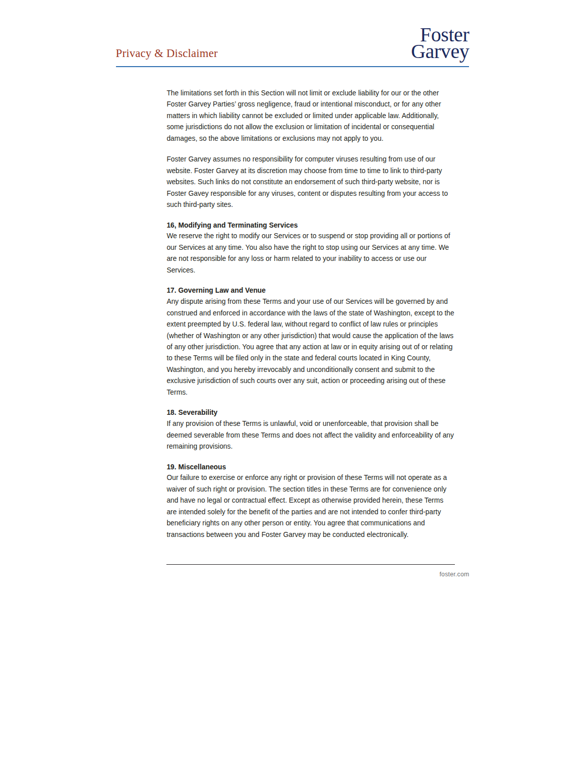Privacy & Disclaimer
Foster Garvey
The limitations set forth in this Section will not limit or exclude liability for our or the other Foster Garvey Parties’ gross negligence, fraud or intentional misconduct, or for any other matters in which liability cannot be excluded or limited under applicable law. Additionally, some jurisdictions do not allow the exclusion or limitation of incidental or consequential damages, so the above limitations or exclusions may not apply to you.
Foster Garvey assumes no responsibility for computer viruses resulting from use of our website. Foster Garvey at its discretion may choose from time to time to link to third-party websites. Such links do not constitute an endorsement of such third-party website, nor is Foster Gavey responsible for any viruses, content or disputes resulting from your access to such third-party sites.
16, Modifying and Terminating Services
We reserve the right to modify our Services or to suspend or stop providing all or portions of our Services at any time. You also have the right to stop using our Services at any time. We are not responsible for any loss or harm related to your inability to access or use our Services.
17. Governing Law and Venue
Any dispute arising from these Terms and your use of our Services will be governed by and construed and enforced in accordance with the laws of the state of Washington, except to the extent preempted by U.S. federal law, without regard to conflict of law rules or principles (whether of Washington or any other jurisdiction) that would cause the application of the laws of any other jurisdiction. You agree that any action at law or in equity arising out of or relating to these Terms will be filed only in the state and federal courts located in King County, Washington, and you hereby irrevocably and unconditionally consent and submit to the exclusive jurisdiction of such courts over any suit, action or proceeding arising out of these Terms.
18. Severability
If any provision of these Terms is unlawful, void or unenforceable, that provision shall be deemed severable from these Terms and does not affect the validity and enforceability of any remaining provisions.
19. Miscellaneous
Our failure to exercise or enforce any right or provision of these Terms will not operate as a waiver of such right or provision. The section titles in these Terms are for convenience only and have no legal or contractual effect. Except as otherwise provided herein, these Terms are intended solely for the benefit of the parties and are not intended to confer third-party beneficiary rights on any other person or entity. You agree that communications and transactions between you and Foster Garvey may be conducted electronically.
foster.com